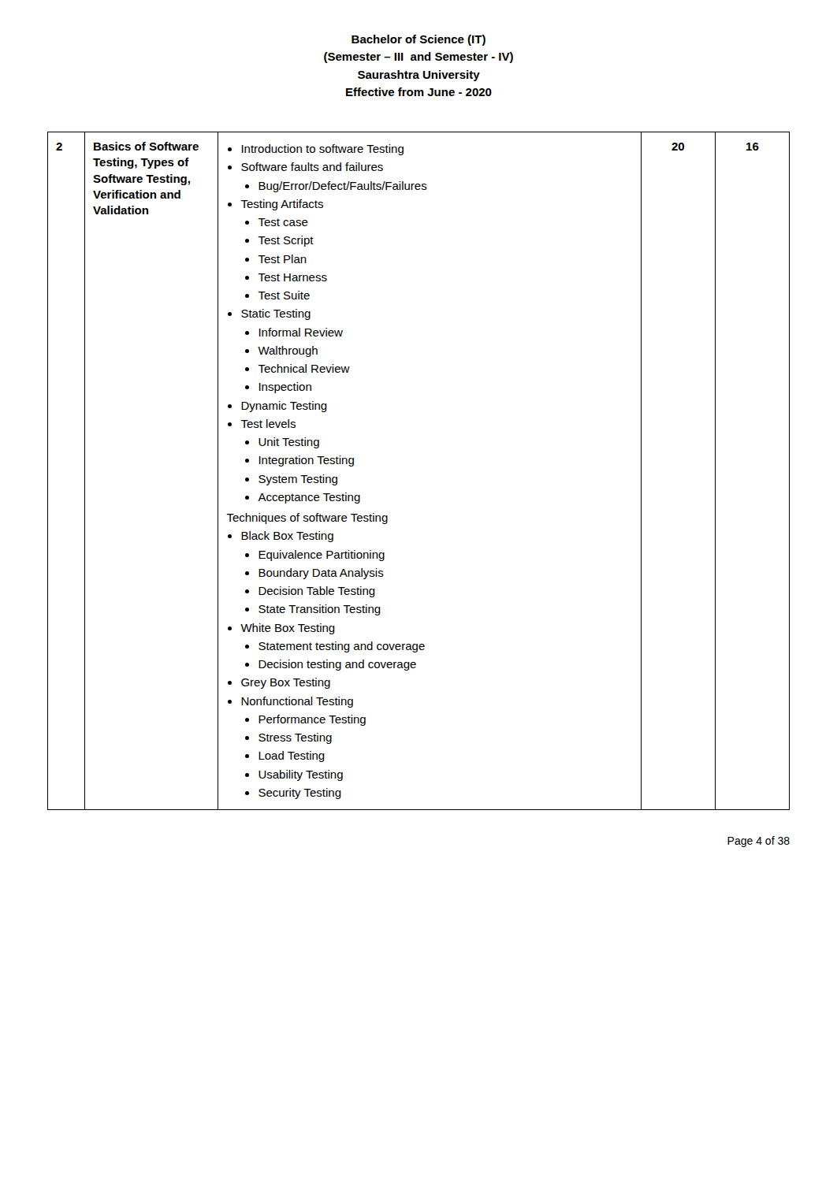Bachelor of Science (IT)
(Semester – III and Semester - IV)
Saurashtra University
Effective from June - 2020
| 2 | Basics of Software Testing, Types of Software Testing, Verification and Validation | Introduction to software Testing Software faults and failures Bug/Error/Defect/Faults/Failures Testing Artifacts Test case Test Script Test Plan Test Harness Test Suite Static Testing Informal Review Walthrough Technical Review Inspection Dynamic Testing Test levels Unit Testing Integration Testing System Testing Acceptance Testing Techniques of software Testing Black Box Testing Equivalence Partitioning Boundary Data Analysis Decision Table Testing State Transition Testing White Box Testing Statement testing and coverage Decision testing and coverage Grey Box Testing Nonfunctional Testing Performance Testing Stress Testing Load Testing Usability Testing Security Testing | 20 | 16 |
Page 4 of 38